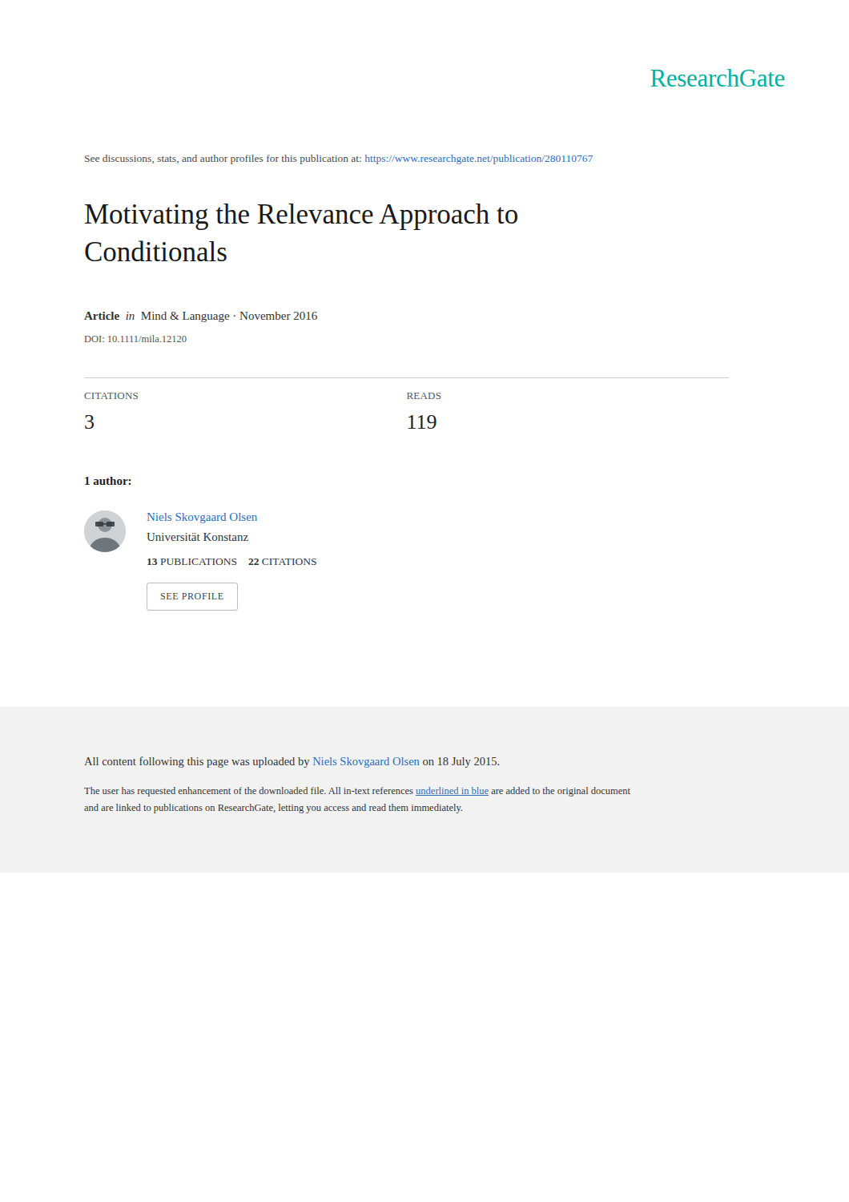Research Gate
See discussions, stats, and author profiles for this publication at: https://www.researchgate.net/publication/280110767
Motivating the Relevance Approach to Conditionals
Article in Mind & Language · November 2016
DOI: 10.1111/mila.12120
CITATIONS
3
READS
119
1 author:
Niels Skovgaard Olsen
Universität Konstanz
13 PUBLICATIONS 22 CITATIONS
SEE PROFILE
All content following this page was uploaded by Niels Skovgaard Olsen on 18 July 2015.
The user has requested enhancement of the downloaded file. All in-text references underlined in blue are added to the original document
and are linked to publications on ResearchGate, letting you access and read them immediately.